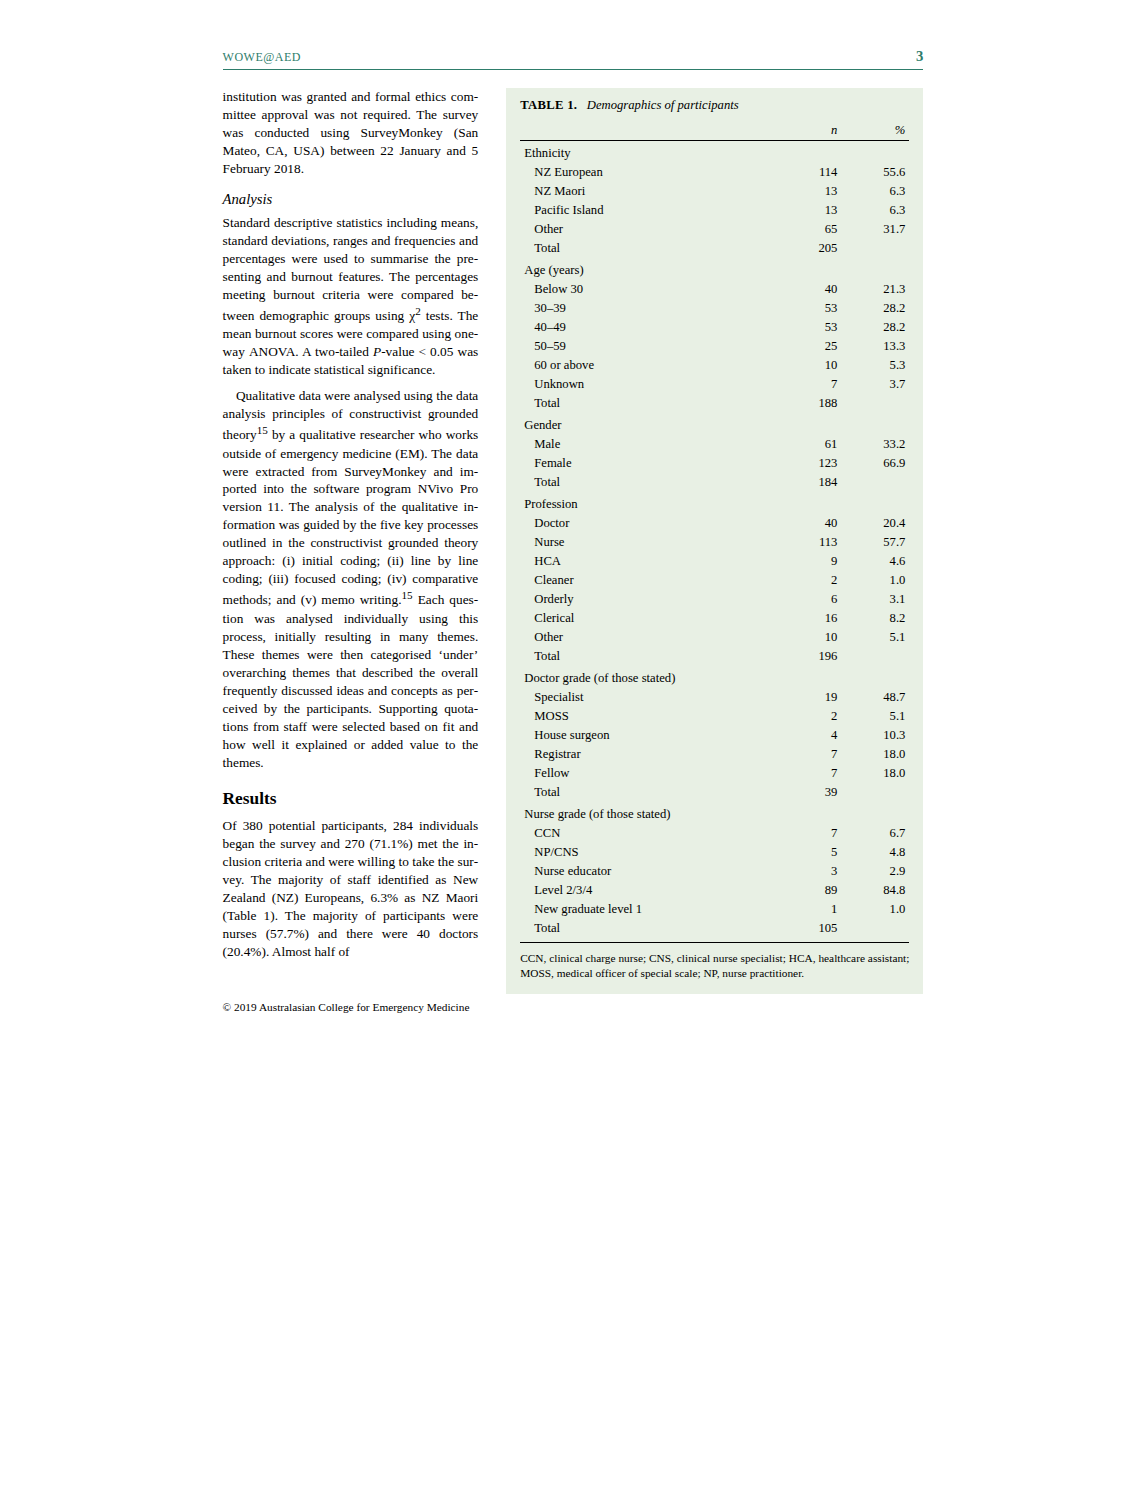WOWE@AED
3
institution was granted and formal ethics committee approval was not required. The survey was conducted using SurveyMonkey (San Mateo, CA, USA) between 22 January and 5 February 2018.
Analysis
Standard descriptive statistics including means, standard deviations, ranges and frequencies and percentages were used to summarise the presenting and burnout features. The percentages meeting burnout criteria were compared between demographic groups using χ2 tests. The mean burnout scores were compared using one-way ANOVA. A two-tailed P-value < 0.05 was taken to indicate statistical significance.
Qualitative data were analysed using the data analysis principles of constructivist grounded theory15 by a qualitative researcher who works outside of emergency medicine (EM). The data were extracted from SurveyMonkey and imported into the software program NVivo Pro version 11. The analysis of the qualitative information was guided by the five key processes outlined in the constructivist grounded theory approach: (i) initial coding; (ii) line by line coding; (iii) focused coding; (iv) comparative methods; and (v) memo writing.15 Each question was analysed individually using this process, initially resulting in many themes. These themes were then categorised ‘under’ overarching themes that described the overall frequently discussed ideas and concepts as perceived by the participants. Supporting quotations from staff were selected based on fit and how well it explained or added value to the themes.
Results
Of 380 potential participants, 284 individuals began the survey and 270 (71.1%) met the inclusion criteria and were willing to take the survey. The majority of staff identified as New Zealand (NZ) Europeans, 6.3% as NZ Maori (Table 1). The majority of participants were nurses (57.7%) and there were 40 doctors (20.4%). Almost half of
TABLE 1. Demographics of participants
| | n | % |
| --- | --- | --- |
| Ethnicity | | |
| NZ European | 114 | 55.6 |
| NZ Maori | 13 | 6.3 |
| Pacific Island | 13 | 6.3 |
| Other | 65 | 31.7 |
| Total | 205 | |
| Age (years) | | |
| Below 30 | 40 | 21.3 |
| 30–39 | 53 | 28.2 |
| 40–49 | 53 | 28.2 |
| 50–59 | 25 | 13.3 |
| 60 or above | 10 | 5.3 |
| Unknown | 7 | 3.7 |
| Total | 188 | |
| Gender | | |
| Male | 61 | 33.2 |
| Female | 123 | 66.9 |
| Total | 184 | |
| Profession | | |
| Doctor | 40 | 20.4 |
| Nurse | 113 | 57.7 |
| HCA | 9 | 4.6 |
| Cleaner | 2 | 1.0 |
| Orderly | 6 | 3.1 |
| Clerical | 16 | 8.2 |
| Other | 10 | 5.1 |
| Total | 196 | |
| Doctor grade (of those stated) | | |
| Specialist | 19 | 48.7 |
| MOSS | 2 | 5.1 |
| House surgeon | 4 | 10.3 |
| Registrar | 7 | 18.0 |
| Fellow | 7 | 18.0 |
| Total | 39 | |
| Nurse grade (of those stated) | | |
| CCN | 7 | 6.7 |
| NP/CNS | 5 | 4.8 |
| Nurse educator | 3 | 2.9 |
| Level 2/3/4 | 89 | 84.8 |
| New graduate level 1 | 1 | 1.0 |
| Total | 105 | |
CCN, clinical charge nurse; CNS, clinical nurse specialist; HCA, healthcare assistant; MOSS, medical officer of special scale; NP, nurse practitioner.
© 2019 Australasian College for Emergency Medicine